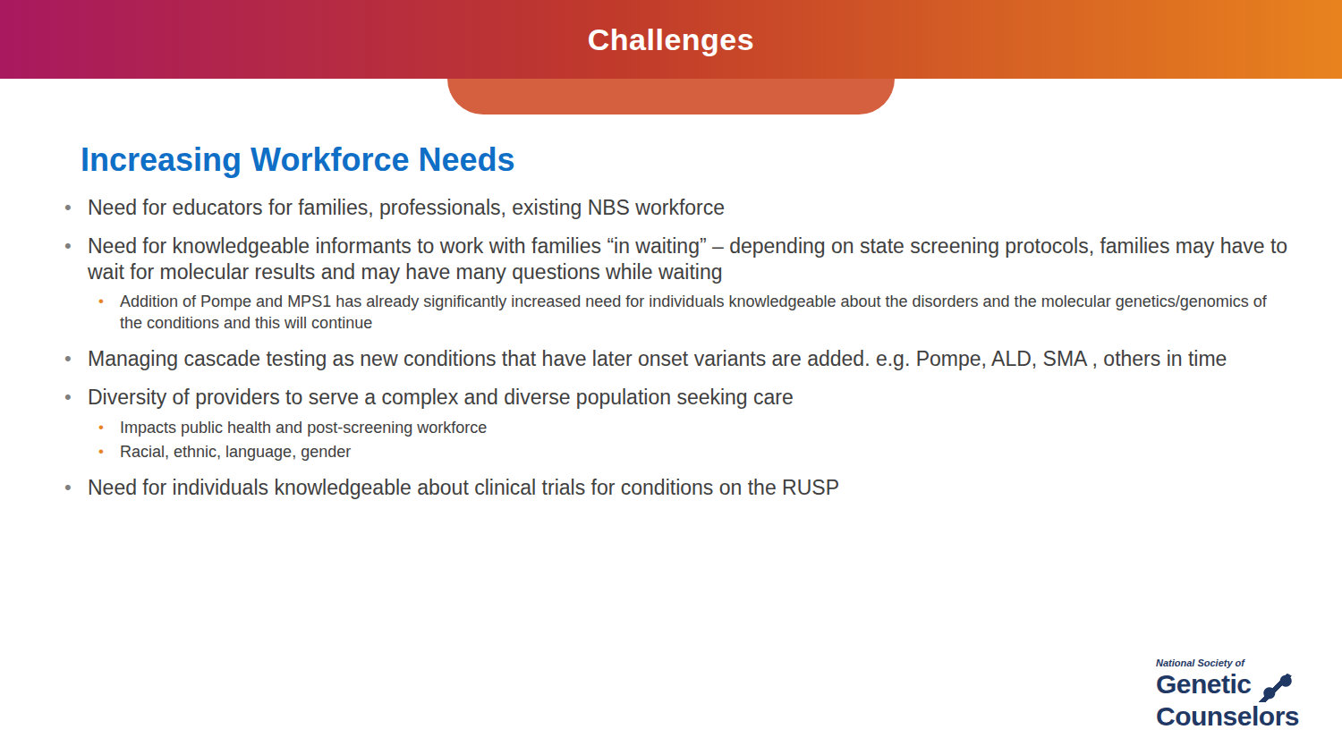Challenges
Increasing Workforce Needs
Need for educators for families, professionals, existing NBS workforce
Need for knowledgeable informants to work with families “in waiting” – depending on state screening protocols, families may have to wait for molecular results and may have many questions while waiting
Addition of Pompe and MPS1 has already significantly increased need for individuals knowledgeable about the disorders and the molecular genetics/genomics of the conditions and this will continue
Managing cascade testing as new conditions that have later onset variants are added. e.g. Pompe, ALD, SMA , others in time
Diversity of providers to serve a complex and diverse population seeking care
Impacts public health and post-screening workforce
Racial, ethnic, language, gender
Need for individuals knowledgeable about clinical trials for conditions on the RUSP
National Society of
Genetic
Counselors